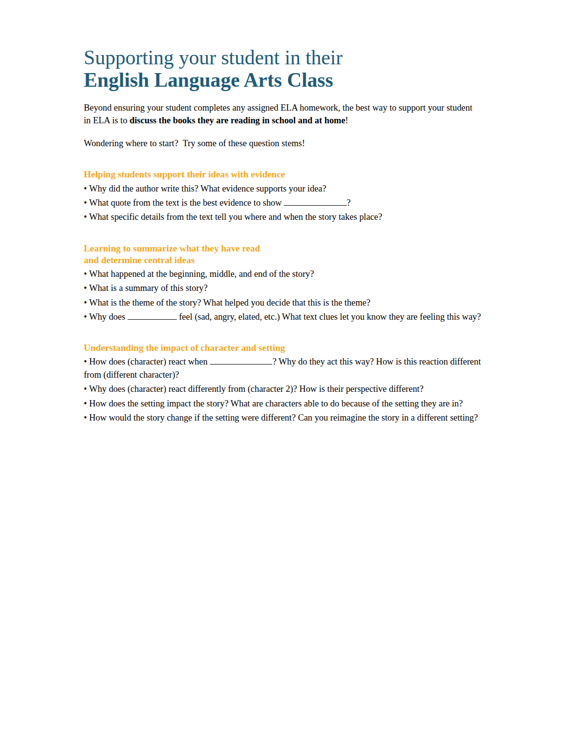Supporting your student in their English Language Arts Class
Beyond ensuring your student completes any assigned ELA homework, the best way to support your student in ELA is to discuss the books they are reading in school and at home!
Wondering where to start? Try some of these question stems!
Helping students support their ideas with evidence
Why did the author write this? What evidence supports your idea?
What quote from the text is the best evidence to show ?
What specific details from the text tell you where and when the story takes place?
Learning to summarize what they have read
and determine central ideas
What happened at the beginning, middle, and end of the story?
What is a summary of this story?
What is the theme of the story? What helped you decide that this is the theme?
Why does feel (sad, angry, elated, etc.) What text clues let you know they are feeling this way?
Understanding the impact of character and setting
How does (character) react when ? Why do they act this way? How is this reaction different from (different character)?
Why does (character) react differently from (character 2)? How is their perspective different?
How does the setting impact the story? What are characters able to do because of the setting they are in?
How would the story change if the setting were different? Can you reimagine the story in a different setting?